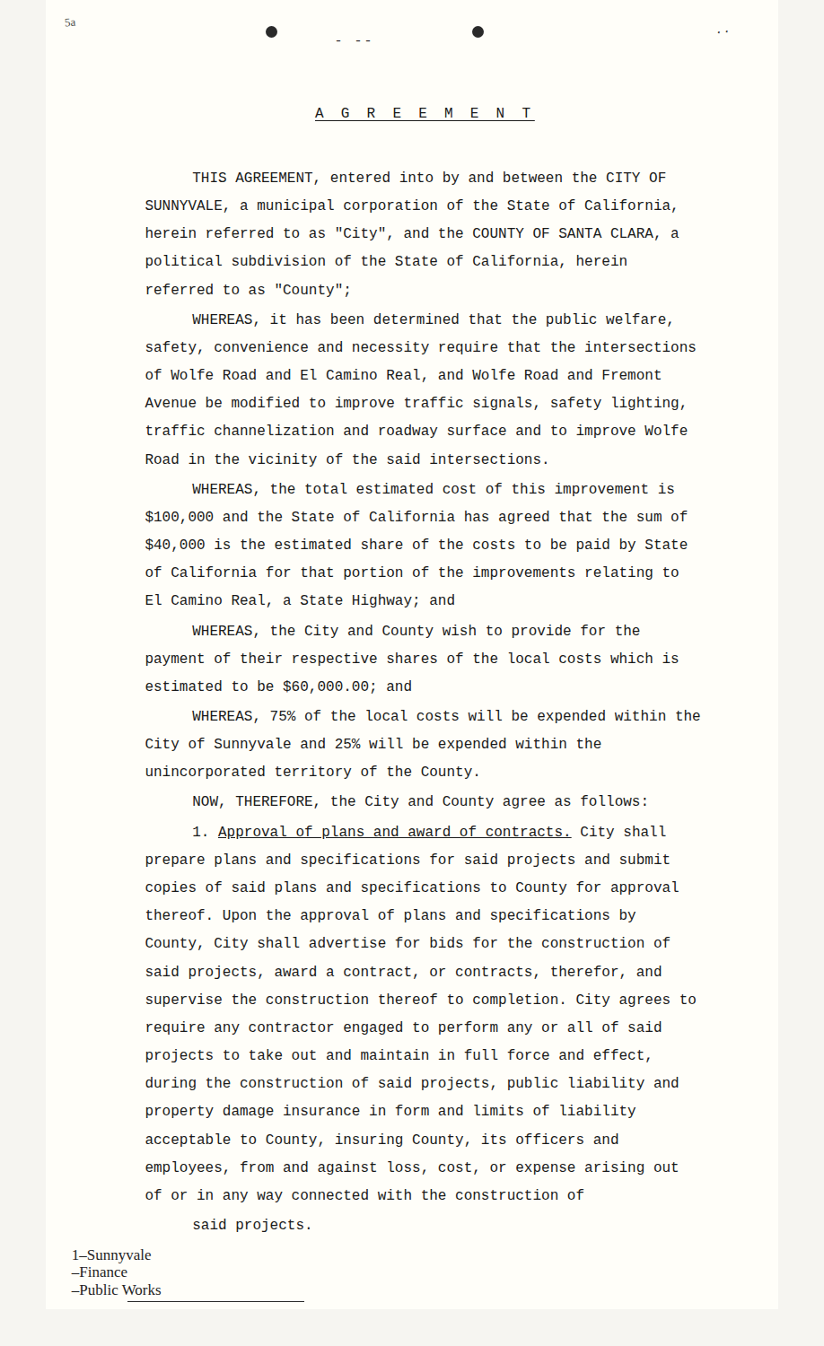5a
- --
.·
A G R E E M E N T
THIS AGREEMENT, entered into by and between the CITY OF SUNNYVALE, a municipal corporation of the State of California, herein referred to as "City", and the COUNTY OF SANTA CLARA, a political subdivision of the State of California, herein referred to as "County";
WHEREAS, it has been determined that the public welfare, safety, convenience and necessity require that the intersections of Wolfe Road and El Camino Real, and Wolfe Road and Fremont Avenue be modified to improve traffic signals, safety lighting, traffic channelization and roadway surface and to improve Wolfe Road in the vicinity of the said intersections.
WHEREAS, the total estimated cost of this improvement is $100,000 and the State of California has agreed that the sum of $40,000 is the estimated share of the costs to be paid by State of California for that portion of the improvements relating to El Camino Real, a State Highway; and
WHEREAS, the City and County wish to provide for the payment of their respective shares of the local costs which is estimated to be $60,000.00; and
WHEREAS, 75% of the local costs will be expended within the City of Sunnyvale and 25% will be expended within the unincorporated territory of the County.
NOW, THEREFORE, the City and County agree as follows:
1. Approval of plans and award of contracts. City shall prepare plans and specifications for said projects and submit copies of said plans and specifications to County for approval thereof. Upon the approval of plans and specifications by County, City shall advertise for bids for the construction of said projects, award a contract, or contracts, therefor, and supervise the construction thereof to completion. City agrees to require any contractor engaged to perform any or all of said projects to take out and maintain in full force and effect, during the construction of said projects, public liability and property damage insurance in form and limits of liability acceptable to County, insuring County, its officers and employees, from and against loss, cost, or expense arising out of or in any way connected with the construction of
said projects.
1–Sunnyvale
–Finance
–Public Works